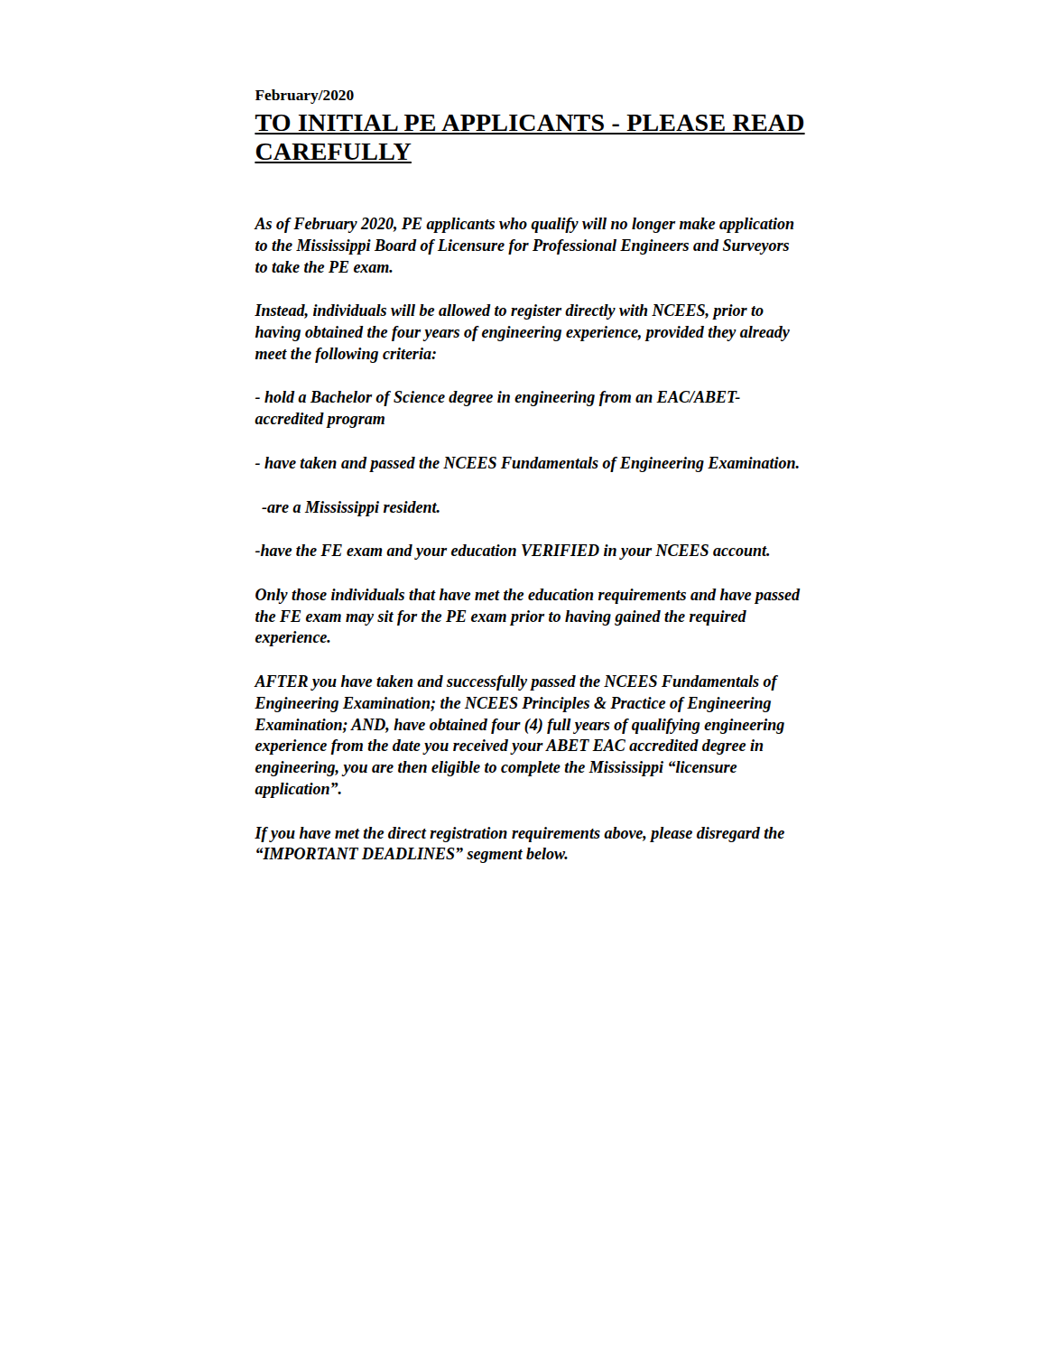February/2020
TO INITIAL PE APPLICANTS - PLEASE READ CAREFULLY
As of February 2020, PE applicants who qualify will no longer make application to the Mississippi Board of Licensure for Professional Engineers and Surveyors to take the PE exam.
Instead, individuals will be allowed to register directly with NCEES, prior to having obtained the four years of engineering experience, provided they already meet the following criteria:
- hold a Bachelor of Science degree in engineering from an EAC/ABET-accredited program
- have taken and passed the NCEES Fundamentals of Engineering Examination.
-are a Mississippi resident.
-have the FE exam and your education VERIFIED in your NCEES account.
Only those individuals that have met the education requirements and have passed the FE exam may sit for the PE exam prior to having gained the required experience.
AFTER you have taken and successfully passed the NCEES Fundamentals of Engineering Examination; the NCEES Principles & Practice of Engineering Examination; AND, have obtained four (4) full years of qualifying engineering experience from the date you received your ABET EAC accredited degree in engineering, you are then eligible to complete the Mississippi “licensure application”.
If you have met the direct registration requirements above, please disregard the “IMPORTANT DEADLINES” segment below.